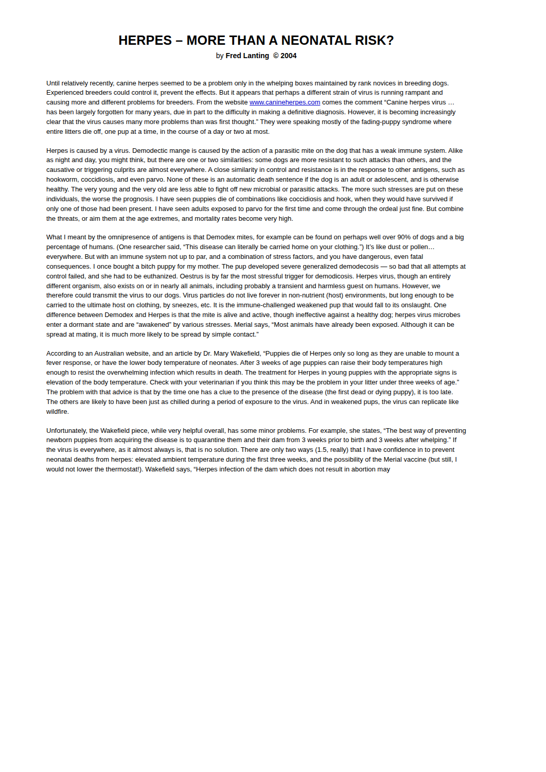HERPES – MORE THAN A NEONATAL RISK?
by Fred Lanting © 2004
Until relatively recently, canine herpes seemed to be a problem only in the whelping boxes maintained by rank novices in breeding dogs. Experienced breeders could control it, prevent the effects. But it appears that perhaps a different strain of virus is running rampant and causing more and different problems for breeders. From the website www.canineherpes.com comes the comment “Canine herpes virus … has been largely forgotten for many years, due in part to the difficulty in making a definitive diagnosis. However, it is becoming increasingly clear that the virus causes many more problems than was first thought.” They were speaking mostly of the fading-puppy syndrome where entire litters die off, one pup at a time, in the course of a day or two at most.
Herpes is caused by a virus. Demodectic mange is caused by the action of a parasitic mite on the dog that has a weak immune system. Alike as night and day, you might think, but there are one or two similarities: some dogs are more resistant to such attacks than others, and the causative or triggering culprits are almost everywhere. A close similarity in control and resistance is in the response to other antigens, such as hookworm, coccidiosis, and even parvo. None of these is an automatic death sentence if the dog is an adult or adolescent, and is otherwise healthy. The very young and the very old are less able to fight off new microbial or parasitic attacks. The more such stresses are put on these individuals, the worse the prognosis. I have seen puppies die of combinations like coccidiosis and hook, when they would have survived if only one of those had been present. I have seen adults exposed to parvo for the first time and come through the ordeal just fine. But combine the threats, or aim them at the age extremes, and mortality rates become very high.
What I meant by the omnipresence of antigens is that Demodex mites, for example can be found on perhaps well over 90% of dogs and a big percentage of humans. (One researcher said, “This disease can literally be carried home on your clothing.”) It’s like dust or pollen… everywhere. But with an immune system not up to par, and a combination of stress factors, and you have dangerous, even fatal consequences. I once bought a bitch puppy for my mother. The pup developed severe generalized demodecosis — so bad that all attempts at control failed, and she had to be euthanized. Oestrus is by far the most stressful trigger for demodicosis. Herpes virus, though an entirely different organism, also exists on or in nearly all animals, including probably a transient and harmless guest on humans. However, we therefore could transmit the virus to our dogs. Virus particles do not live forever in non-nutrient (host) environments, but long enough to be carried to the ultimate host on clothing, by sneezes, etc. It is the immune-challenged weakened pup that would fall to its onslaught. One difference between Demodex and Herpes is that the mite is alive and active, though ineffective against a healthy dog; herpes virus microbes enter a dormant state and are “awakened” by various stresses. Merial says, “Most animals have already been exposed. Although it can be spread at mating, it is much more likely to be spread by simple contact.”
According to an Australian website, and an article by Dr. Mary Wakefield, “Puppies die of Herpes only so long as they are unable to mount a fever response, or have the lower body temperature of neonates. After 3 weeks of age puppies can raise their body temperatures high enough to resist the overwhelming infection which results in death. The treatment for Herpes in young puppies with the appropriate signs is elevation of the body temperature. Check with your veterinarian if you think this may be the problem in your litter under three weeks of age.” The problem with that advice is that by the time one has a clue to the presence of the disease (the first dead or dying puppy), it is too late. The others are likely to have been just as chilled during a period of exposure to the virus. And in weakened pups, the virus can replicate like wildfire.
Unfortunately, the Wakefield piece, while very helpful overall, has some minor problems. For example, she states, “The best way of preventing newborn puppies from acquiring the disease is to quarantine them and their dam from 3 weeks prior to birth and 3 weeks after whelping.” If the virus is everywhere, as it almost always is, that is no solution. There are only two ways (1.5, really) that I have confidence in to prevent neonatal deaths from herpes: elevated ambient temperature during the first three weeks, and the possibility of the Merial vaccine (but still, I would not lower the thermostat!). Wakefield says, “Herpes infection of the dam which does not result in abortion may